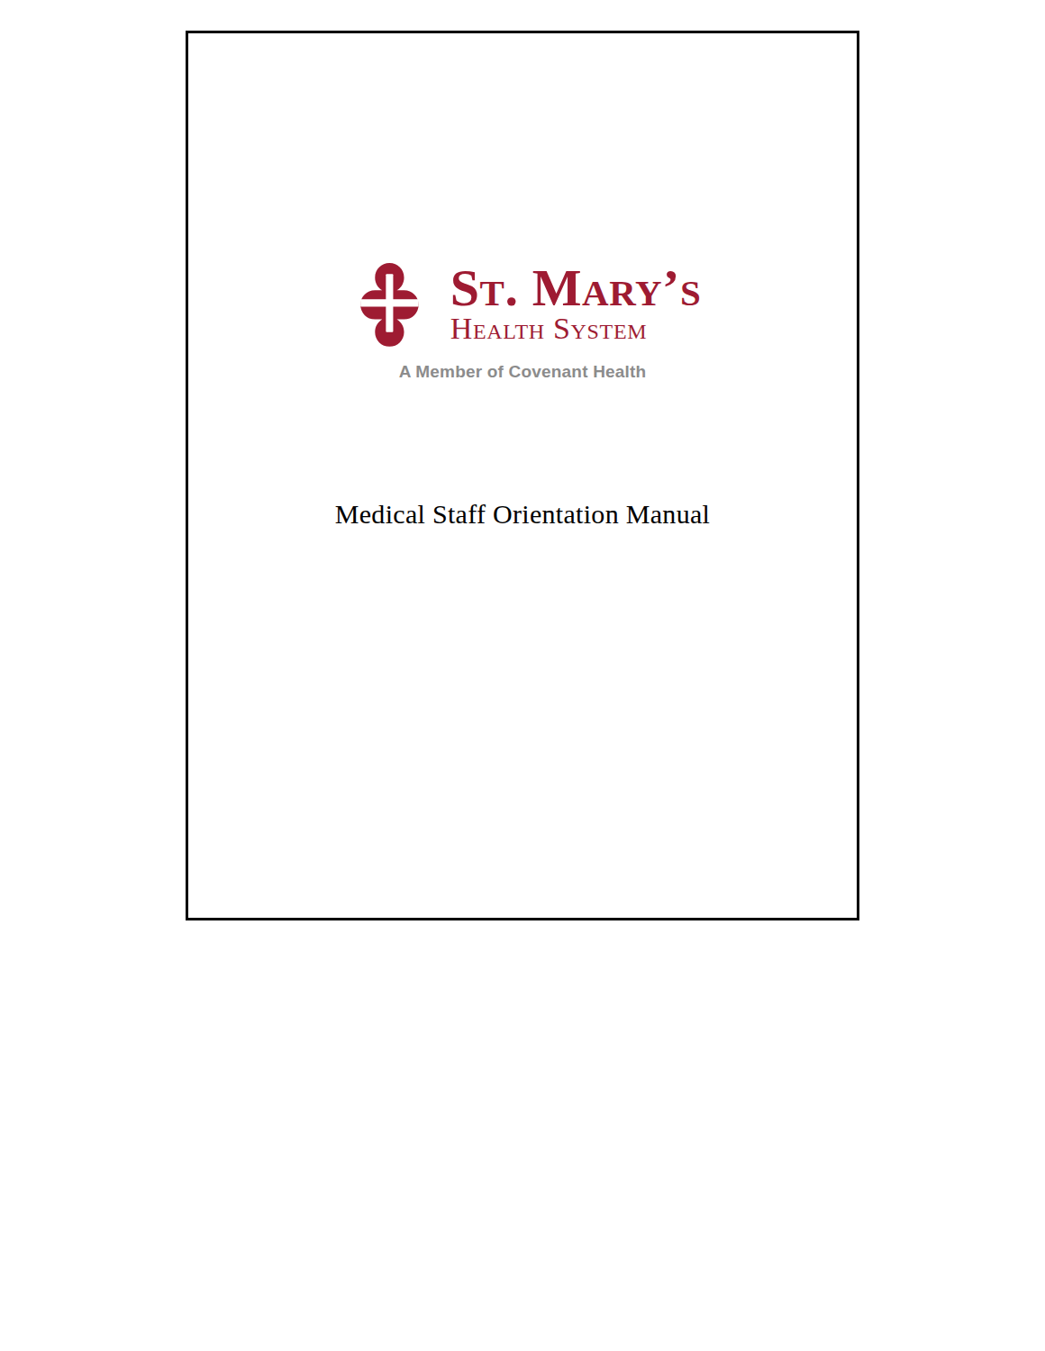St. Mary’s
Health System
A Member of Covenant Health
Medical Staff Orientation Manual